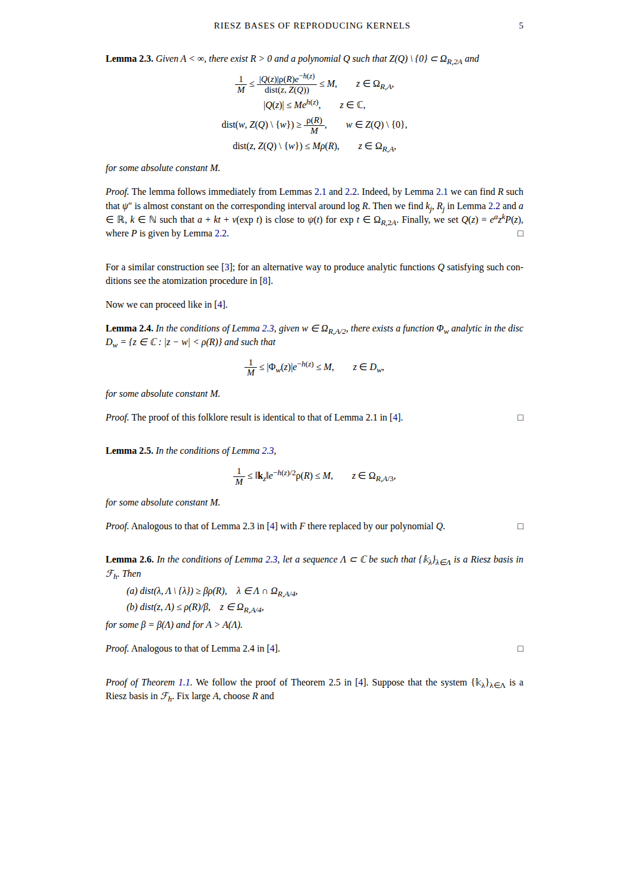RIESZ BASES OF REPRODUCING KERNELS 5
Lemma 2.3. Given A < ∞, there exist R > 0 and a polynomial Q such that Z(Q) \ {0} ⊂ ΩR,2A and 1 M ≤ |Q(z)|ρ(R)e−h(z) dist(z, Z(Q)) ≤ M, z ∈ ΩR,A, |Q(z)| ≤ Meh(z), z ∈ ℂ, dist(w, Z(Q) \ {w}) ≥ ρ(R) M, w ∈ Z(Q) \ {0}, dist(z, Z(Q) \ {w}) ≤ Mρ(R), z ∈ ΩR,A, for some absolute constant M.
Proof. The lemma follows immediately from Lemmas 2.1 and 2.2. Indeed, by Lemma 2.1 we can find R such that ψ″ is almost constant on the corresponding interval around log R. Then we find kj, Rj in Lemma 2.2 and a ∈ ℝ, k ∈ ℕ such that a + kt + v(exp t) is close to ψ(t) for exp t ∈ ΩR,2A. Finally, we set Q(z) = eazkP(z), where P is given by Lemma 2.2. □
For a similar construction see [3]; for an alternative way to produce analytic functions Q satisfying such conditions see the atomization procedure in [8].
Now we can proceed like in [4].
Lemma 2.4. In the conditions of Lemma 2.3, given w ∈ ΩR,A/2, there exists a function Φw analytic in the disc Dw = {z ∈ ℂ : |z − w| < ρ(R)} and such that 1 M ≤ |Φw(z)|e−h(z) ≤ M, z ∈ Dw, for some absolute constant M.
Proof. The proof of this folklore result is identical to that of Lemma 2.1 in [4]. □
Lemma 2.5. In the conditions of Lemma 2.3, 1 M ≤ ‖kz‖e−h(z)/2ρ(R) ≤ M, z ∈ ΩR,A/3, for some absolute constant M.
Proof. Analogous to that of Lemma 2.3 in [4] with F there replaced by our polynomial Q. □
Lemma 2.6. In the conditions of Lemma 2.3, let a sequence Λ ⊂ ℂ be such that {𝕜λ}λ∈Λ is a Riesz basis in ℱh. Then
(a) dist(λ, Λ \ {λ}) ≥ βρ(R), λ ∈ Λ ∩ ΩR,A/4,
(b) dist(z, Λ) ≤ ρ(R)/β, z ∈ ΩR,A/4,
for some β = β(Λ) and for A > A(Λ).
Proof. Analogous to that of Lemma 2.4 in [4]. □
Proof of Theorem 1.1. We follow the proof of Theorem 2.5 in [4]. Suppose that the system {𝕜λ}λ∈Λ is a Riesz basis in ℱh. Fix large A, choose R and